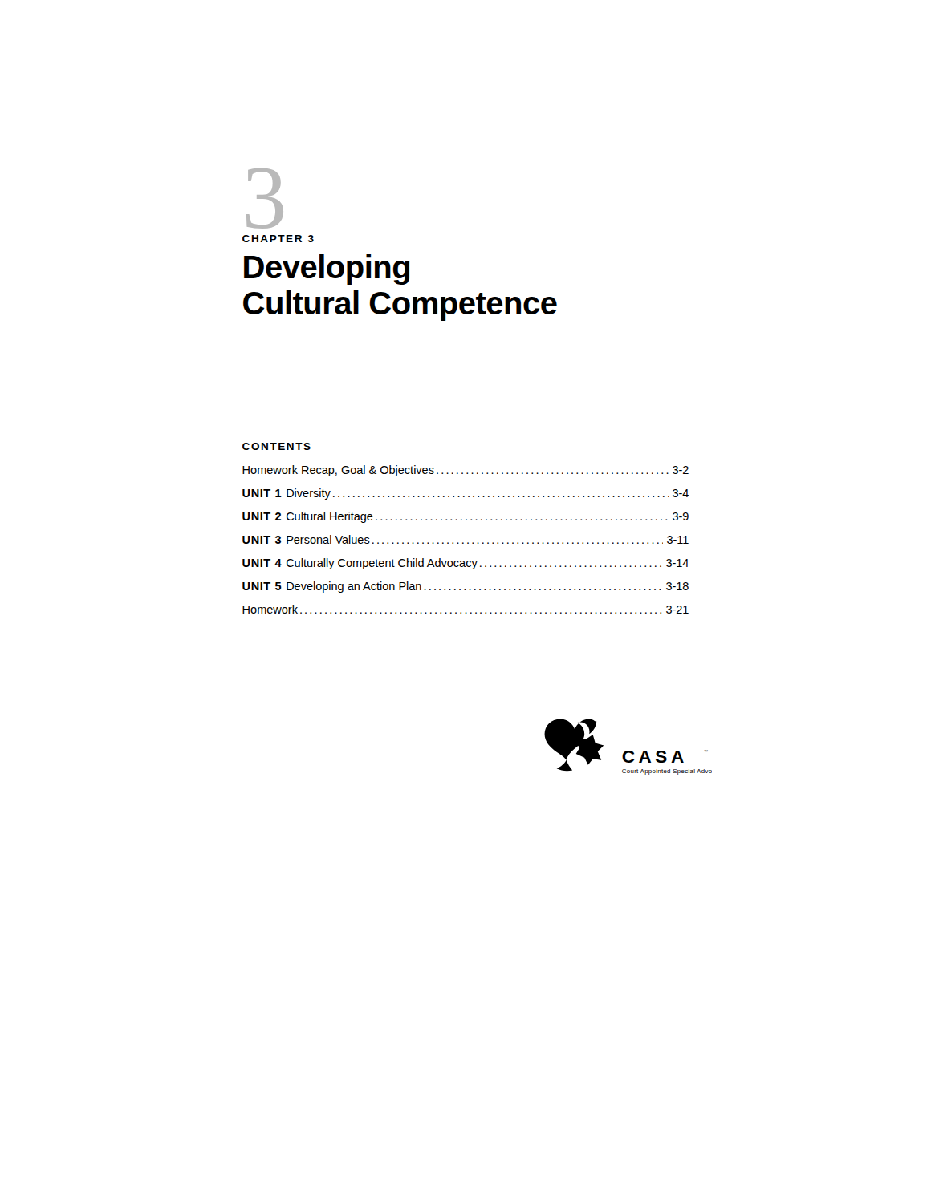3
CHAPTER 3
Developing
Cultural Competence
CONTENTS
Homework Recap, Goal & Objectives ........................................................................... 3-2
UNIT 1 Diversity ........................................................................... 3-4
UNIT 2 Cultural Heritage ........................................................................... 3-9
UNIT 3 Personal Values ........................................................................... 3-11
UNIT 4 Culturally Competent Child Advocacy ........................................................................... 3-14
UNIT 5 Developing an Action Plan ........................................................................... 3-18
Homework ........................................................................... 3-21
CASA Court Appointed Special Advocates ™